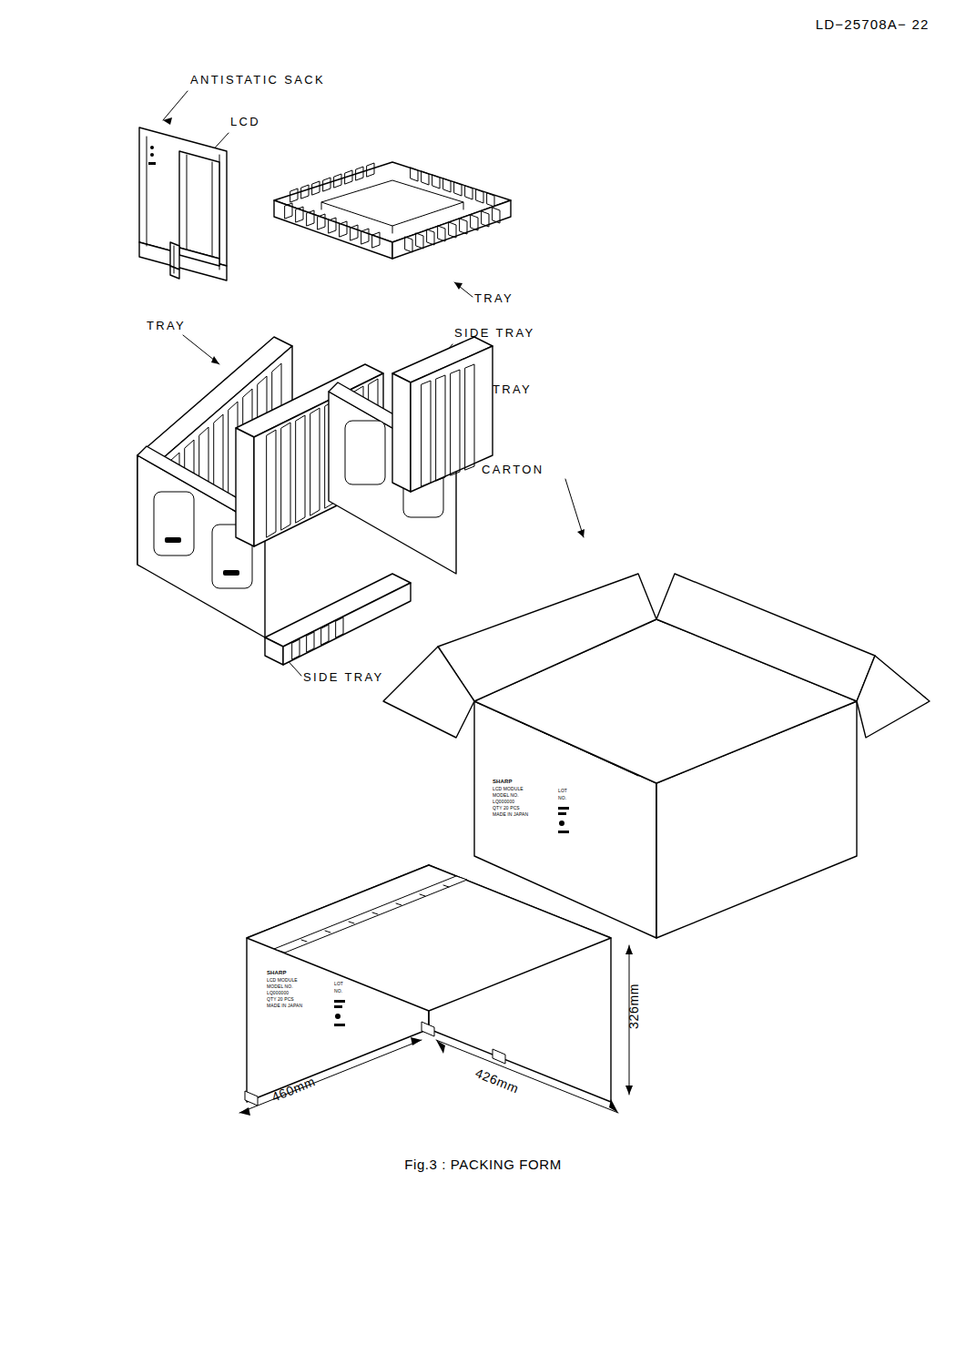LD−25708A− 22
ANTISTATIC SACK LCD TRAY TRAY SIDE TRAY TRAY CARTON SIDE TRAY SHARP LCD MODULE MODEL NO. LQ000000 QTY 20 PCS MADE IN JAPAN LOT NO. SHARP LCD MODULE MODEL NO. LQ000000 QTY 20 PCS MADE IN JAPAN LOT NO. 326mm 460mm 426mm
Fig.3 : PACKING FORM